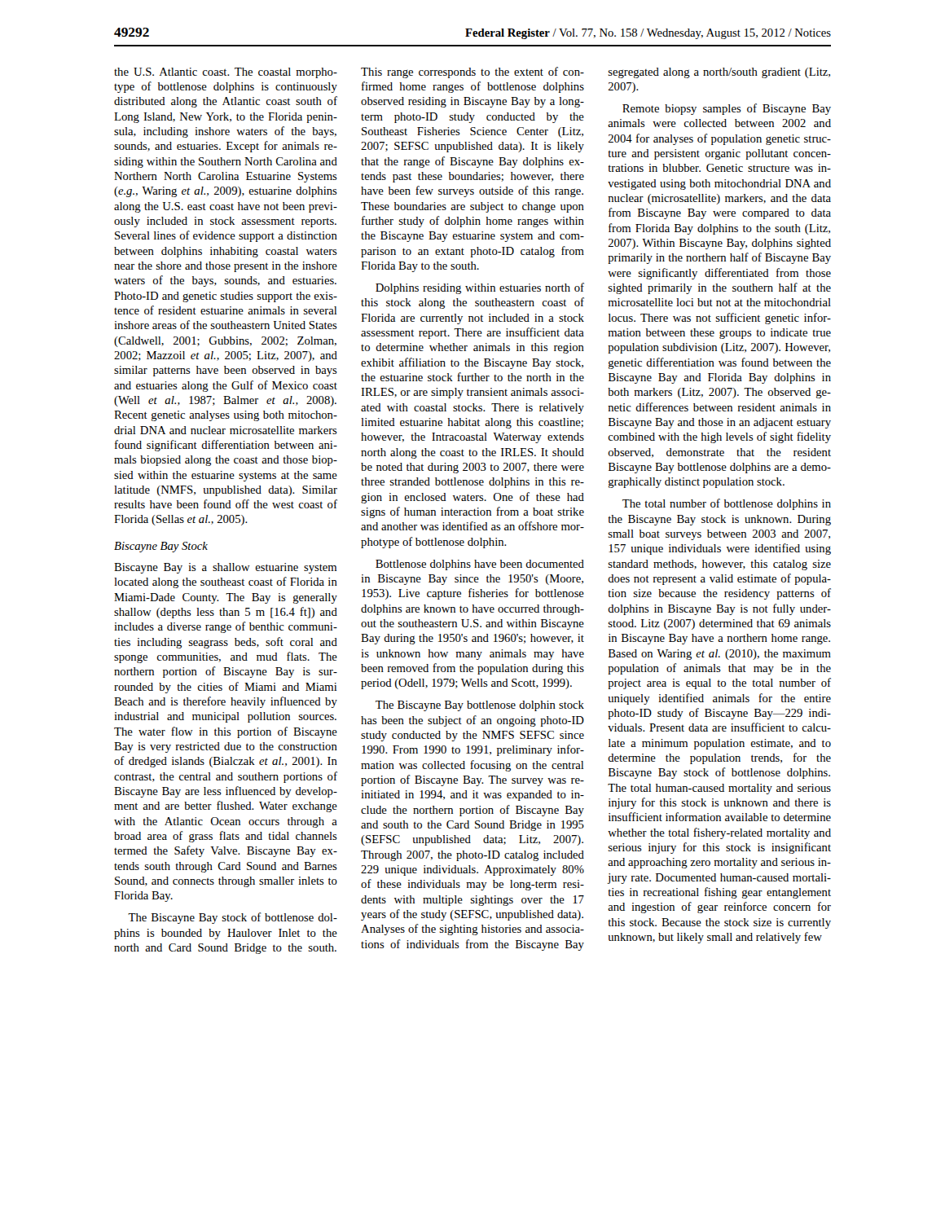49292
Federal Register / Vol. 77, No. 158 / Wednesday, August 15, 2012 / Notices
the U.S. Atlantic coast. The coastal morphotype of bottlenose dolphins is continuously distributed along the Atlantic coast south of Long Island, New York, to the Florida peninsula, including inshore waters of the bays, sounds, and estuaries. Except for animals residing within the Southern North Carolina and Northern North Carolina Estuarine Systems (e.g., Waring et al., 2009), estuarine dolphins along the U.S. east coast have not been previously included in stock assessment reports. Several lines of evidence support a distinction between dolphins inhabiting coastal waters near the shore and those present in the inshore waters of the bays, sounds, and estuaries. Photo-ID and genetic studies support the existence of resident estuarine animals in several inshore areas of the southeastern United States (Caldwell, 2001; Gubbins, 2002; Zolman, 2002; Mazzoil et al., 2005; Litz, 2007), and similar patterns have been observed in bays and estuaries along the Gulf of Mexico coast (Well et al., 1987; Balmer et al., 2008). Recent genetic analyses using both mitochondrial DNA and nuclear microsatellite markers found significant differentiation between animals biopsied along the coast and those biopsied within the estuarine systems at the same latitude (NMFS, unpublished data). Similar results have been found off the west coast of Florida (Sellas et al., 2005).
Biscayne Bay Stock
Biscayne Bay is a shallow estuarine system located along the southeast coast of Florida in Miami-Dade County. The Bay is generally shallow (depths less than 5 m [16.4 ft]) and includes a diverse range of benthic communities including seagrass beds, soft coral and sponge communities, and mud flats. The northern portion of Biscayne Bay is surrounded by the cities of Miami and Miami Beach and is therefore heavily influenced by industrial and municipal pollution sources. The water flow in this portion of Biscayne Bay is very restricted due to the construction of dredged islands (Bialczak et al., 2001). In contrast, the central and southern portions of Biscayne Bay are less influenced by development and are better flushed. Water exchange with the Atlantic Ocean occurs through a broad area of grass flats and tidal channels termed the Safety Valve. Biscayne Bay extends south through Card Sound and Barnes Sound, and connects through smaller inlets to Florida Bay.
The Biscayne Bay stock of bottlenose dolphins is bounded by Haulover Inlet to the north and Card Sound Bridge to the south. This range corresponds to the extent of confirmed home ranges of bottlenose dolphins observed residing in Biscayne Bay by a long-term photo-ID study conducted by the Southeast Fisheries Science Center (Litz, 2007; SEFSC unpublished data). It is likely that the range of Biscayne Bay dolphins extends past these boundaries; however, there have been few surveys outside of this range. These boundaries are subject to change upon further study of dolphin home ranges within the Biscayne Bay estuarine system and comparison to an extant photo-ID catalog from Florida Bay to the south.
Dolphins residing within estuaries north of this stock along the southeastern coast of Florida are currently not included in a stock assessment report. There are insufficient data to determine whether animals in this region exhibit affiliation to the Biscayne Bay stock, the estuarine stock further to the north in the IRLES, or are simply transient animals associated with coastal stocks. There is relatively limited estuarine habitat along this coastline; however, the Intracoastal Waterway extends north along the coast to the IRLES. It should be noted that during 2003 to 2007, there were three stranded bottlenose dolphins in this region in enclosed waters. One of these had signs of human interaction from a boat strike and another was identified as an offshore morphotype of bottlenose dolphin.
Bottlenose dolphins have been documented in Biscayne Bay since the 1950's (Moore, 1953). Live capture fisheries for bottlenose dolphins are known to have occurred throughout the southeastern U.S. and within Biscayne Bay during the 1950's and 1960's; however, it is unknown how many animals may have been removed from the population during this period (Odell, 1979; Wells and Scott, 1999).
The Biscayne Bay bottlenose dolphin stock has been the subject of an ongoing photo-ID study conducted by the NMFS SEFSC since 1990. From 1990 to 1991, preliminary information was collected focusing on the central portion of Biscayne Bay. The survey was re-initiated in 1994, and it was expanded to include the northern portion of Biscayne Bay and south to the Card Sound Bridge in 1995 (SEFSC unpublished data; Litz, 2007). Through 2007, the photo-ID catalog included 229 unique individuals. Approximately 80% of these individuals may be long-term residents with multiple sightings over the 17 years of the study (SEFSC, unpublished data). Analyses of the sighting histories and associations of individuals from the Biscayne Bay segregated along a north/south gradient (Litz, 2007).
Remote biopsy samples of Biscayne Bay animals were collected between 2002 and 2004 for analyses of population genetic structure and persistent organic pollutant concentrations in blubber. Genetic structure was investigated using both mitochondrial DNA and nuclear (microsatellite) markers, and the data from Biscayne Bay were compared to data from Florida Bay dolphins to the south (Litz, 2007). Within Biscayne Bay, dolphins sighted primarily in the northern half of Biscayne Bay were significantly differentiated from those sighted primarily in the southern half at the microsatellite loci but not at the mitochondrial locus. There was not sufficient genetic information between these groups to indicate true population subdivision (Litz, 2007). However, genetic differentiation was found between the Biscayne Bay and Florida Bay dolphins in both markers (Litz, 2007). The observed genetic differences between resident animals in Biscayne Bay and those in an adjacent estuary combined with the high levels of sight fidelity observed, demonstrate that the resident Biscayne Bay bottlenose dolphins are a demographically distinct population stock.
The total number of bottlenose dolphins in the Biscayne Bay stock is unknown. During small boat surveys between 2003 and 2007, 157 unique individuals were identified using standard methods, however, this catalog size does not represent a valid estimate of population size because the residency patterns of dolphins in Biscayne Bay is not fully understood. Litz (2007) determined that 69 animals in Biscayne Bay have a northern home range. Based on Waring et al. (2010), the maximum population of animals that may be in the project area is equal to the total number of uniquely identified animals for the entire photo-ID study of Biscayne Bay—229 individuals. Present data are insufficient to calculate a minimum population estimate, and to determine the population trends, for the Biscayne Bay stock of bottlenose dolphins. The total human-caused mortality and serious injury for this stock is unknown and there is insufficient information available to determine whether the total fishery-related mortality and serious injury for this stock is insignificant and approaching zero mortality and serious injury rate. Documented human-caused mortalities in recreational fishing gear entanglement and ingestion of gear reinforce concern for this stock. Because the stock size is currently unknown, but likely small and relatively few